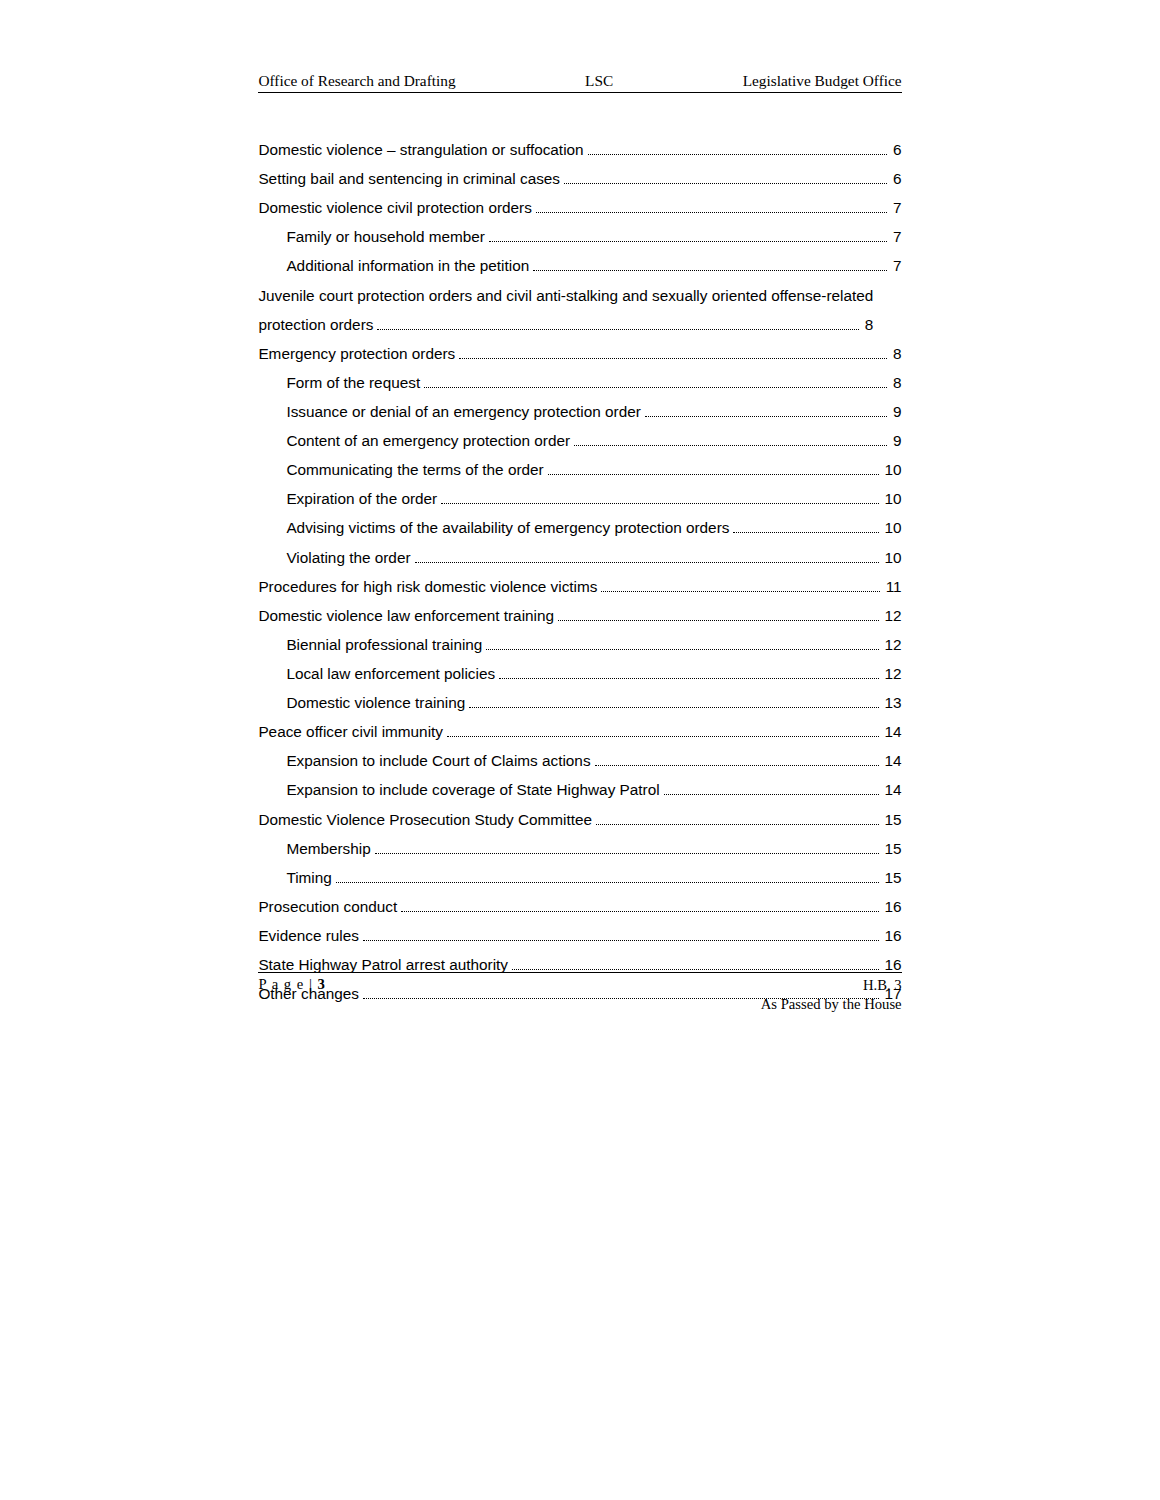Office of Research and Drafting
LSC
Legislative Budget Office
Domestic violence – strangulation or suffocation 6
Setting bail and sentencing in criminal cases 6
Domestic violence civil protection orders 7
Family or household member 7
Additional information in the petition 7
Juvenile court protection orders and civil anti-stalking and sexually oriented offense-related protection orders 8
Emergency protection orders 8
Form of the request 8
Issuance or denial of an emergency protection order 9
Content of an emergency protection order 9
Communicating the terms of the order 10
Expiration of the order 10
Advising victims of the availability of emergency protection orders 10
Violating the order 10
Procedures for high risk domestic violence victims 11
Domestic violence law enforcement training 12
Biennial professional training 12
Local law enforcement policies 12
Domestic violence training 13
Peace officer civil immunity 14
Expansion to include Court of Claims actions 14
Expansion to include coverage of State Highway Patrol 14
Domestic Violence Prosecution Study Committee 15
Membership 15
Timing 15
Prosecution conduct 16
Evidence rules 16
State Highway Patrol arrest authority 16
Other changes 17
P a g e | 3
H.B. 3
As Passed by the House